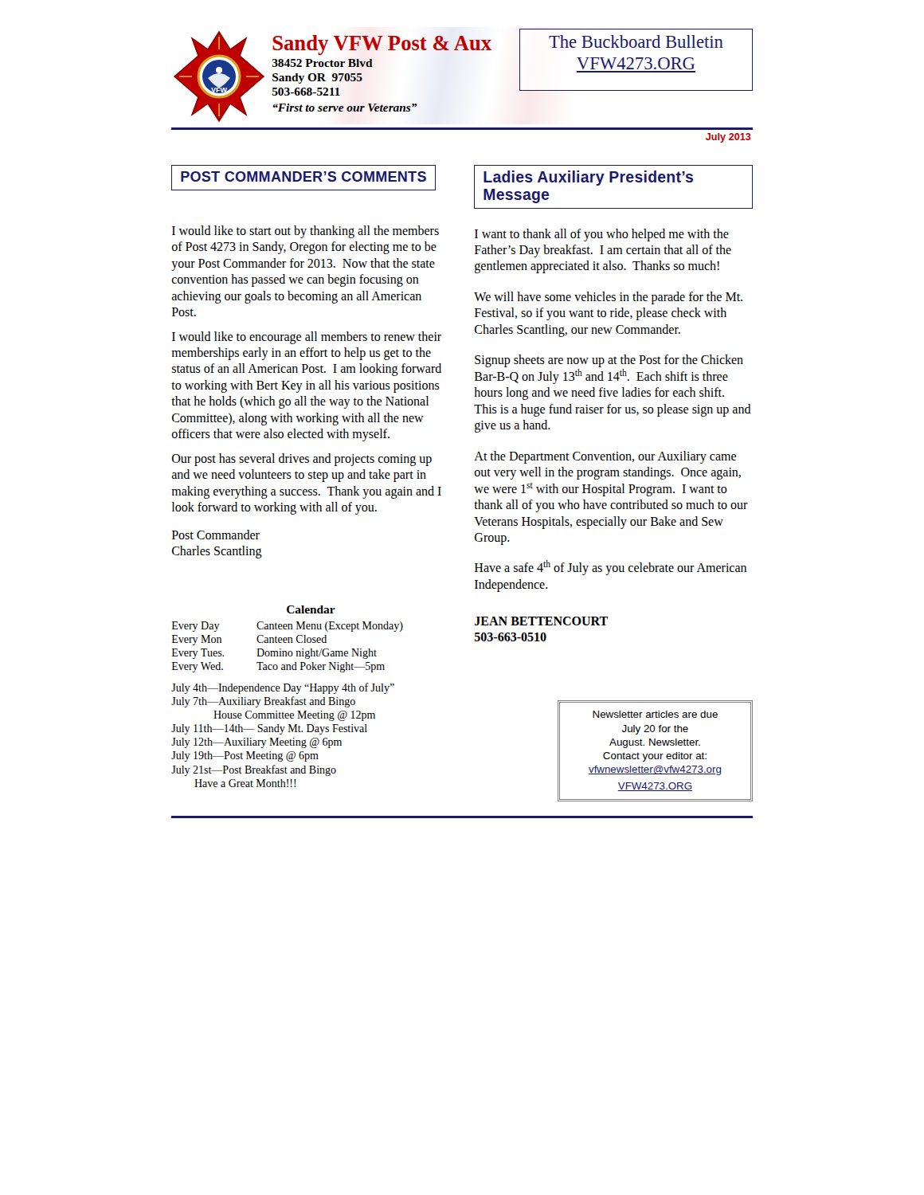VFW
Sandy VFW Post & Aux
38452 Proctor Blvd
Sandy OR 97055
503-668-5211
“First to serve our Veterans”
The Buckboard Bulletin
VFW4273.ORG
July 2013
POST COMMANDER’S COMMENTS
I would like to start out by thanking all the members of Post 4273 in Sandy, Oregon for electing me to be your Post Commander for 2013. Now that the state convention has passed we can begin focusing on achieving our goals to becoming an all American Post.
I would like to encourage all members to renew their memberships early in an effort to help us get to the status of an all American Post. I am looking forward to working with Bert Key in all his various positions that he holds (which go all the way to the National Committee), along with working with all the new officers that were also elected with myself.
Our post has several drives and projects coming up and we need volunteers to step up and take part in making everything a success. Thank you again and I look forward to working with all of you.
Post Commander Charles Scantling
Calendar
| Every Day | Canteen Menu (Except Monday) |
| Every Mon | Canteen Closed |
| Every Tues. | Domino night/Game Night |
| Every Wed. | Taco and Poker Night—5pm |
July 4th—Independence Day “Happy 4th of July”
July 7th—Auxiliary Breakfast and Bingo
House Committee Meeting @ 12pm
July 11th—14th— Sandy Mt. Days Festival
July 12th—Auxiliary Meeting @ 6pm
July 19th—Post Meeting @ 6pm
July 21st—Post Breakfast and Bingo
Have a Great Month!!!
Ladies Auxiliary President’s Message
I want to thank all of you who helped me with the Father’s Day breakfast. I am certain that all of the gentlemen appreciated it also. Thanks so much!
We will have some vehicles in the parade for the Mt. Festival, so if you want to ride, please check with Charles Scantling, our new Commander.
Signup sheets are now up at the Post for the Chicken Bar-B-Q on July 13th and 14th. Each shift is three hours long and we need five ladies for each shift. This is a huge fund raiser for us, so please sign up and give us a hand.
At the Department Convention, our Auxiliary came out very well in the program standings. Once again, we were 1st with our Hospital Program. I want to thank all of you who have contributed so much to our Veterans Hospitals, especially our Bake and Sew Group.
Have a safe 4th of July as you celebrate our American Independence.
JEAN BETTENCOURT
503-663-0510
Newsletter articles are due
July 20 for the
August. Newsletter.
Contact your editor at:
vfwnewsletter@vfw4273.org VFW4273.ORG